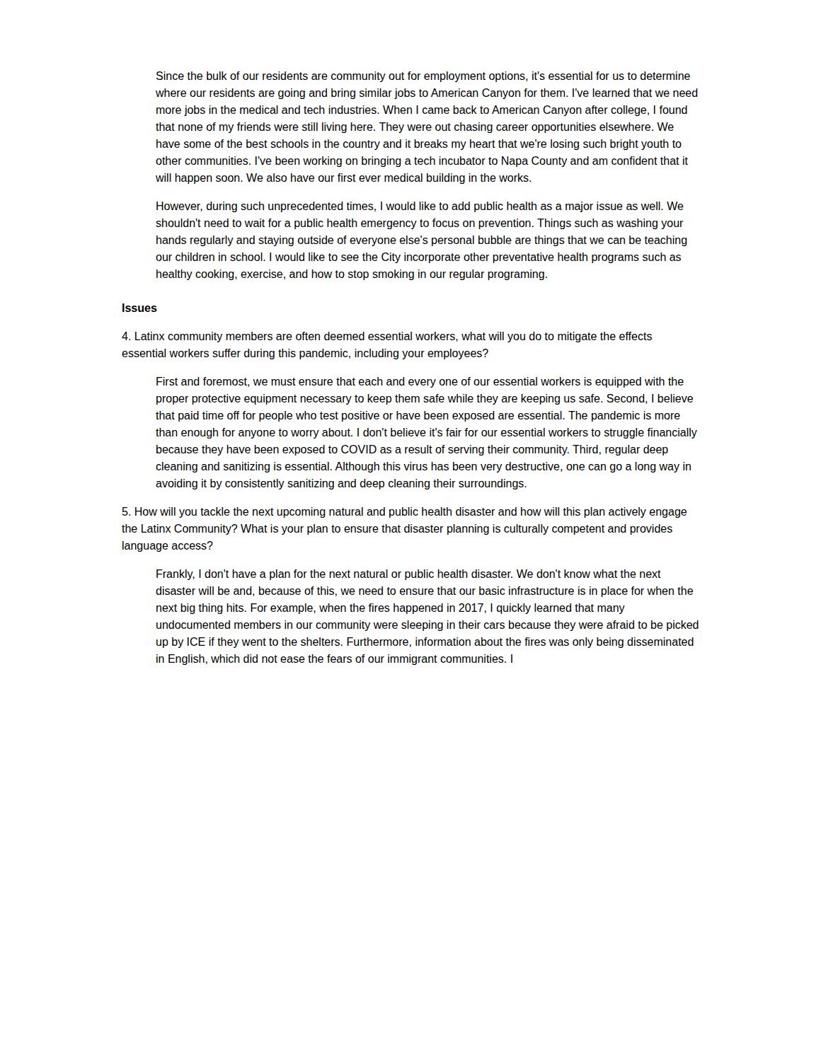Since the bulk of our residents are community out for employment options, it's essential for us to determine where our residents are going and bring similar jobs to American Canyon for them. I've learned that we need more jobs in the medical and tech industries. When I came back to American Canyon after college, I found that none of my friends were still living here. They were out chasing career opportunities elsewhere. We have some of the best schools in the country and it breaks my heart that we're losing such bright youth to other communities. I've been working on bringing a tech incubator to Napa County and am confident that it will happen soon. We also have our first ever medical building in the works.
However, during such unprecedented times, I would like to add public health as a major issue as well. We shouldn't need to wait for a public health emergency to focus on prevention. Things such as washing your hands regularly and staying outside of everyone else's personal bubble are things that we can be teaching our children in school. I would like to see the City incorporate other preventative health programs such as healthy cooking, exercise, and how to stop smoking in our regular programing.
Issues
4. Latinx community members are often deemed essential workers, what will you do to mitigate the effects essential workers suffer during this pandemic, including your employees?
First and foremost, we must ensure that each and every one of our essential workers is equipped with the proper protective equipment necessary to keep them safe while they are keeping us safe. Second, I believe that paid time off for people who test positive or have been exposed are essential. The pandemic is more than enough for anyone to worry about. I don't believe it's fair for our essential workers to struggle financially because they have been exposed to COVID as a result of serving their community. Third, regular deep cleaning and sanitizing is essential. Although this virus has been very destructive, one can go a long way in avoiding it by consistently sanitizing and deep cleaning their surroundings.
5. How will you tackle the next upcoming natural and public health disaster and how will this plan actively engage the Latinx Community? What is your plan to ensure that disaster planning is culturally competent and provides language access?
Frankly, I don't have a plan for the next natural or public health disaster. We don't know what the next disaster will be and, because of this, we need to ensure that our basic infrastructure is in place for when the next big thing hits. For example, when the fires happened in 2017, I quickly learned that many undocumented members in our community were sleeping in their cars because they were afraid to be picked up by ICE if they went to the shelters. Furthermore, information about the fires was only being disseminated in English, which did not ease the fears of our immigrant communities. I